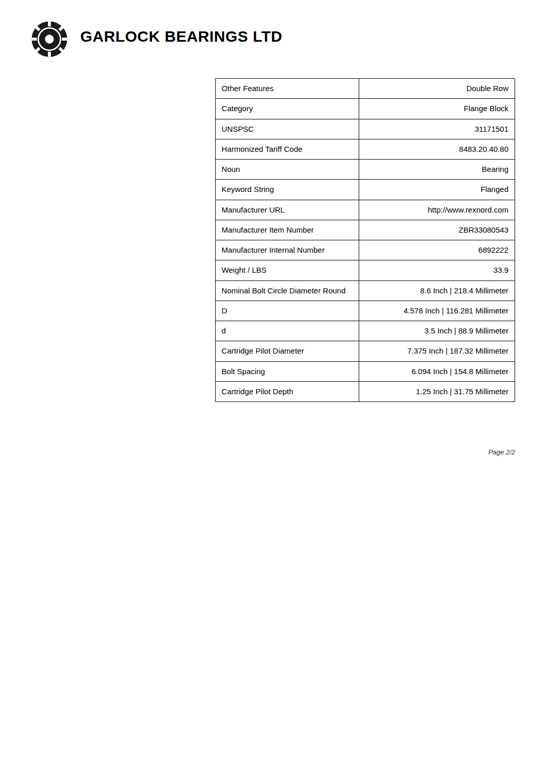GARLOCK BEARINGS LTD
| Other Features | Double Row |
| Category | Flange Block |
| UNSPSC | 31171501 |
| Harmonized Tariff Code | 8483.20.40.80 |
| Noun | Bearing |
| Keyword String | Flanged |
| Manufacturer URL | http://www.rexnord.com |
| Manufacturer Item Number | ZBR33080543 |
| Manufacturer Internal Number | 6892222 |
| Weight / LBS | 33.9 |
| Nominal Bolt Circle Diameter Round | 8.6 Inch / 218.4 Millimeter |
| D | 4.578 Inch / 116.281 Millimeter |
| d | 3.5 Inch / 88.9 Millimeter |
| Cartridge Pilot Diameter | 7.375 Inch / 187.32 Millimeter |
| Bolt Spacing | 6.094 Inch / 154.8 Millimeter |
| Cartridge Pilot Depth | 1.25 Inch / 31.75 Millimeter |
Page 2/2